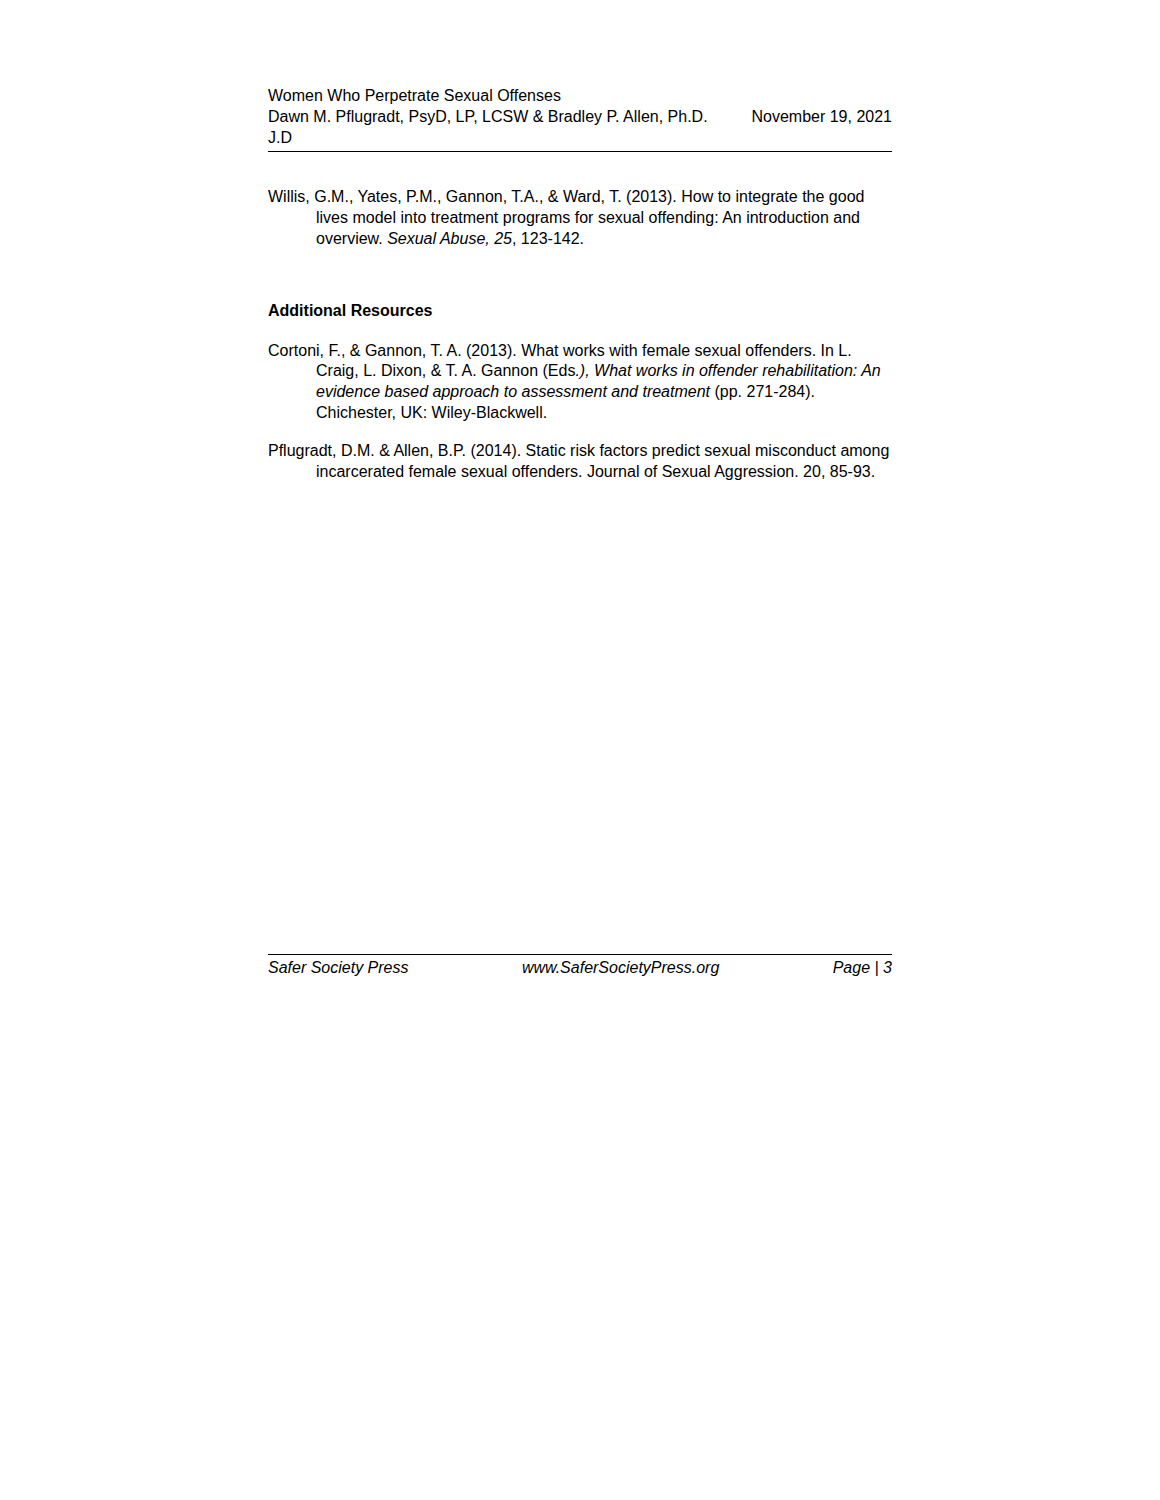Women Who Perpetrate Sexual Offenses Dawn M. Pflugradt, PsyD, LP, LCSW & Bradley P. Allen, Ph.D. J.D
November 19, 2021
Willis, G.M., Yates, P.M., Gannon, T.A., & Ward, T. (2013). How to integrate the good lives model into treatment programs for sexual offending: An introduction and overview. Sexual Abuse, 25, 123-142.
Additional Resources
Cortoni, F., & Gannon, T. A. (2013). What works with female sexual offenders. In L. Craig, L. Dixon, & T. A. Gannon (Eds.), What works in offender rehabilitation: An evidence based approach to assessment and treatment (pp. 271-284). Chichester, UK: Wiley-Blackwell.
Pflugradt, D.M. & Allen, B.P. (2014). Static risk factors predict sexual misconduct among incarcerated female sexual offenders. Journal of Sexual Aggression. 20, 85-93.
Safer Society Press
www.SaferSocietyPress.org
Page | 3